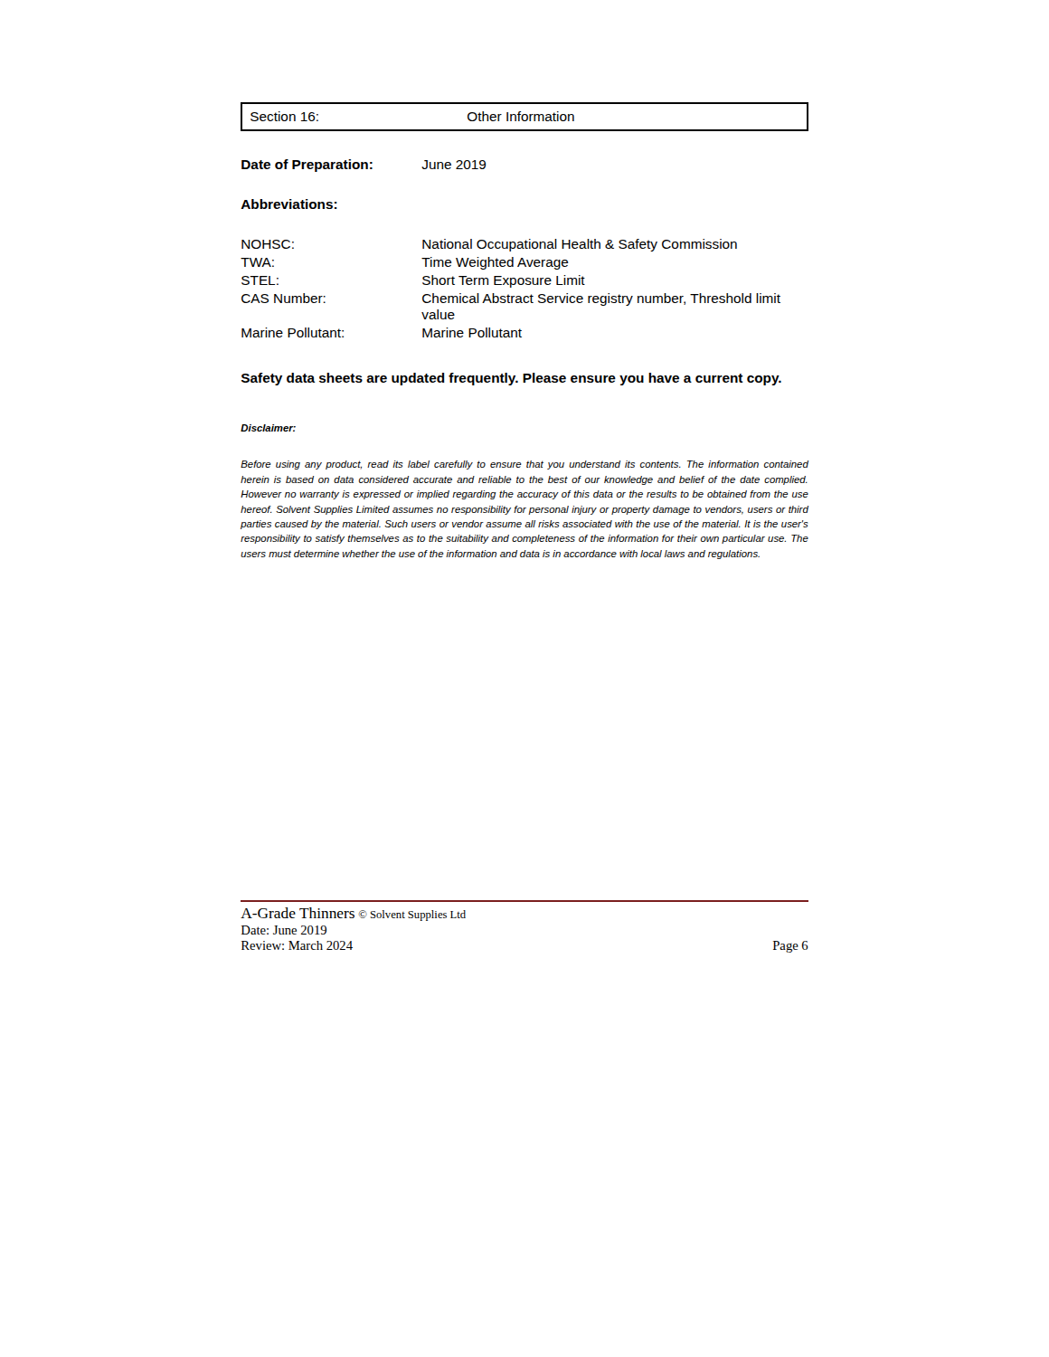Section 16: Other Information
Date of Preparation: June 2019
Abbreviations:
| NOHSC: | National Occupational Health & Safety Commission |
| TWA: | Time Weighted Average |
| STEL: | Short Term Exposure Limit |
| CAS Number: | Chemical Abstract Service registry number, Threshold limit value |
| Marine Pollutant: | Marine Pollutant |
Safety data sheets are updated frequently. Please ensure you have a current copy.
Disclaimer:
Before using any product, read its label carefully to ensure that you understand its contents. The information contained herein is based on data considered accurate and reliable to the best of our knowledge and belief of the date complied. However no warranty is expressed or implied regarding the accuracy of this data or the results to be obtained from the use hereof. Solvent Supplies Limited assumes no responsibility for personal injury or property damage to vendors, users or third parties caused by the material. Such users or vendor assume all risks associated with the use of the material. It is the user's responsibility to satisfy themselves as to the suitability and completeness of the information for their own particular use. The users must determine whether the use of the information and data is in accordance with local laws and regulations.
A-Grade Thinners © Solvent Supplies Ltd
Date: June 2019
Review: March 2024 Page 6